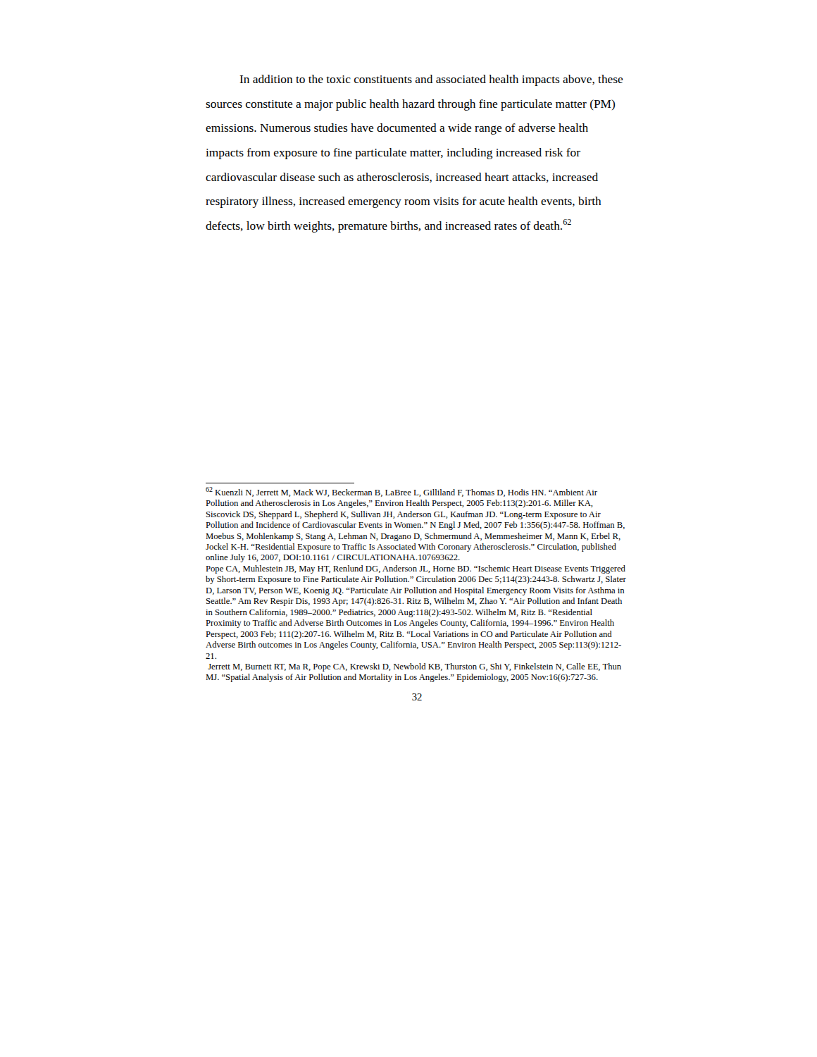In addition to the toxic constituents and associated health impacts above, these sources constitute a major public health hazard through fine particulate matter (PM) emissions. Numerous studies have documented a wide range of adverse health impacts from exposure to fine particulate matter, including increased risk for cardiovascular disease such as atherosclerosis, increased heart attacks, increased respiratory illness, increased emergency room visits for acute health events, birth defects, low birth weights, premature births, and increased rates of death.62
62 Kuenzli N, Jerrett M, Mack WJ, Beckerman B, LaBree L, Gilliland F, Thomas D, Hodis HN. “Ambient Air Pollution and Atherosclerosis in Los Angeles,” Environ Health Perspect, 2005 Feb:113(2):201-6. Miller KA, Siscovick DS, Sheppard L, Shepherd K, Sullivan JH, Anderson GL, Kaufman JD. “Long-term Exposure to Air Pollution and Incidence of Cardiovascular Events in Women.” N Engl J Med, 2007 Feb 1:356(5):447-58. Hoffman B, Moebus S, Mohlenkamp S, Stang A, Lehman N, Dragano D, Schmermund A, Memmesheimer M, Mann K, Erbel R, Jockel K-H. “Residential Exposure to Traffic Is Associated With Coronary Atherosclerosis.” Circulation, published online July 16, 2007, DOI:10.1161 / CIRCULATIONAHA.107693622.
Pope CA, Muhlestein JB, May HT, Renlund DG, Anderson JL, Horne BD. “Ischemic Heart Disease Events Triggered by Short-term Exposure to Fine Particulate Air Pollution.” Circulation 2006 Dec 5;114(23):2443-8. Schwartz J, Slater D, Larson TV, Person WE, Koenig JQ. “Particulate Air Pollution and Hospital Emergency Room Visits for Asthma in Seattle.” Am Rev Respir Dis, 1993 Apr; 147(4):826-31. Ritz B, Wilhelm M, Zhao Y. “Air Pollution and Infant Death in Southern California, 1989–2000.” Pediatrics, 2000 Aug:118(2):493-502. Wilhelm M, Ritz B. “Residential Proximity to Traffic and Adverse Birth Outcomes in Los Angeles County, California, 1994–1996.” Environ Health Perspect, 2003 Feb; 111(2):207-16. Wilhelm M, Ritz B. “Local Variations in CO and Particulate Air Pollution and Adverse Birth outcomes in Los Angeles County, California, USA.” Environ Health Perspect, 2005 Sep:113(9):1212-21.
Jerrett M, Burnett RT, Ma R, Pope CA, Krewski D, Newbold KB, Thurston G, Shi Y, Finkelstein N, Calle EE, Thun MJ. “Spatial Analysis of Air Pollution and Mortality in Los Angeles.” Epidemiology, 2005 Nov:16(6):727-36.
32